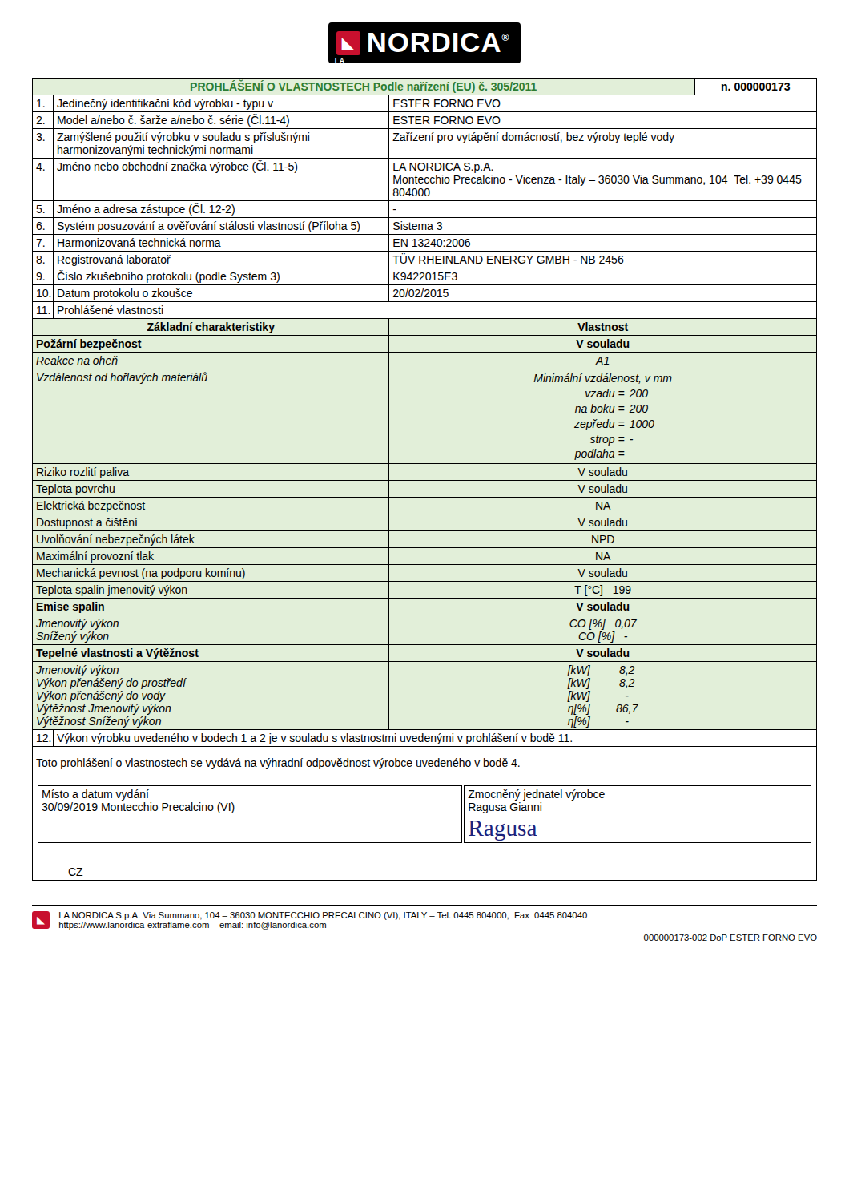LA ◣NORDICA®
| PROHLÁŠENÍ O VLASTNOSTECH Podle nařízení (EU) č. 305/2011 | n. 000000173 |
| 1. | Jedinečný identifikační kód výrobku - typu v | ESTER FORNO EVO |
| 2. | Model a/nebo č. šarže a/nebo č. série (Čl.11-4) | ESTER FORNO EVO |
| 3. | Zamýšlené použití výrobku v souladu s příslušnými harmonizovanými technickými normami | Zařízení pro vytápění domácností, bez výroby teplé vody |
| 4. | Jméno nebo obchodní značka výrobce (Čl. 11-5) | LA NORDICA S.p.A. Montecchio Precalcino - Vicenza - Italy – 36030 Via Summano, 104 Tel. +39 0445 804000 |
| 5. | Jméno a adresa zástupce (Čl. 12-2) | - |
| 6. | Systém posuzování a ověřování stálosti vlastností (Příloha 5) | Sistema 3 |
| 7. | Harmonizovaná technická norma | EN 13240:2006 |
| 8. | Registrovaná laboratoř | TÜV RHEINLAND ENERGY GMBH - NB 2456 |
| 9. | Číslo zkušebního protokolu (podle System 3) | K9422015E3 |
| 10. | Datum protokolu o zkoušce | 20/02/2015 |
| 11. | Prohlášené vlastnosti |
| Základní charakteristiky | Vlastnost |
| Požární bezpečnost | V souladu |
| Reakce na oheň | A1 |
| Vzdálenost od hořlavých materiálů | Minimální vzdálenost, v mm vzadu = 200 na boku = 200 zepředu = 1000 strop = - podlaha = |
| Riziko rozlití paliva | V souladu |
| Teplota povrchu | V souladu |
| Elektrická bezpečnost | NA |
| Dostupnost a čištění | V souladu |
| Uvolňování nebezpečných látek | NPD |
| Maximální provozní tlak | NA |
| Mechanická pevnost (na podporu komínu) | V souladu |
| Teplota spalin jmenovitý výkon | T [°C] 199 |
| Emise spalin | V souladu |
| Jmenovitý výkon Snížený výkon | CO [%] 0,07 CO [%] - |
| Tepelné vlastnosti a Výtěžnost | V souladu |
| Jmenovitý výkon Výkon přenášený do prostředí Výkon přenášený do vody Výtěžnost Jmenovitý výkon Výtěžnost Snížený výkon | [kW] 8,2 [kW] 8,2 [kW] - η[%] 86,7 η[%] - |
| 12. | Výkon výrobku uvedeného v bodech 1 a 2 je v souladu s vlastnostmi uvedenými v prohlášení v bodě 11. |
| Toto prohlášení o vlastnostech se vydává na výhradní odpovědnost výrobce uvedeného v bodě 4. / Místo a datum vydání 30/09/2019 Montecchio Precalcino (VI) / Zmocněný jednatel výrobce Ragusa Gianni Ragusa / CZ |
◣ LA NORDICA S.p.A. Via Summano, 104 – 36030 MONTECCHIO PRECALCINO (VI), ITALY – Tel. 0445 804000, Fax 0445 804040
https://www.lanordica-extraflame.com – email: info@lanordica.com
000000173-002 DoP ESTER FORNO EVO